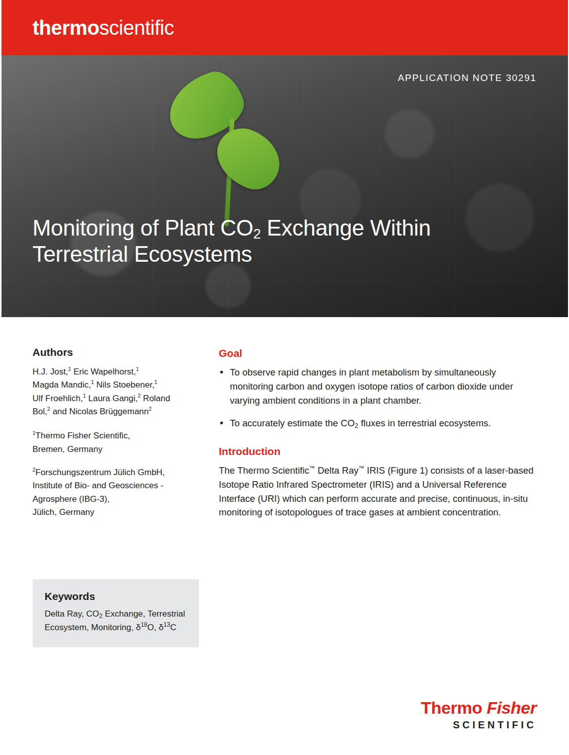thermo scientific
APPLICATION NOTE 30291
Monitoring of Plant CO2 Exchange Within Terrestrial Ecosystems
Authors
H.J. Jost,1 Eric Wapelhorst,1
Magda Mandic,1 Nils Stoebener,1
Ulf Froehlich,1 Laura Gangi,2 Roland
Bol,2 and Nicolas Brüggemann2
1Thermo Fisher Scientific,
Bremen, Germany
2Forschungszentrum Jülich GmbH,
Institute of Bio- and Geosciences -
Agrosphere (IBG-3),
Jülich, Germany
Keywords
Delta Ray, CO2 Exchange, Terrestrial Ecosystem, Monitoring, δ18O, δ13C
Goal
To observe rapid changes in plant metabolism by simultaneously monitoring carbon and oxygen isotope ratios of carbon dioxide under varying ambient conditions in a plant chamber.
To accurately estimate the CO2 fluxes in terrestrial ecosystems.
Introduction
The Thermo Scientific™ Delta Ray™ IRIS (Figure 1) consists of a laser-based Isotope Ratio Infrared Spectrometer (IRIS) and a Universal Reference Interface (URI) which can perform accurate and precise, continuous, in-situ monitoring of isotopologues of trace gases at ambient concentration.
Thermo Fisher
SCIENTIFIC